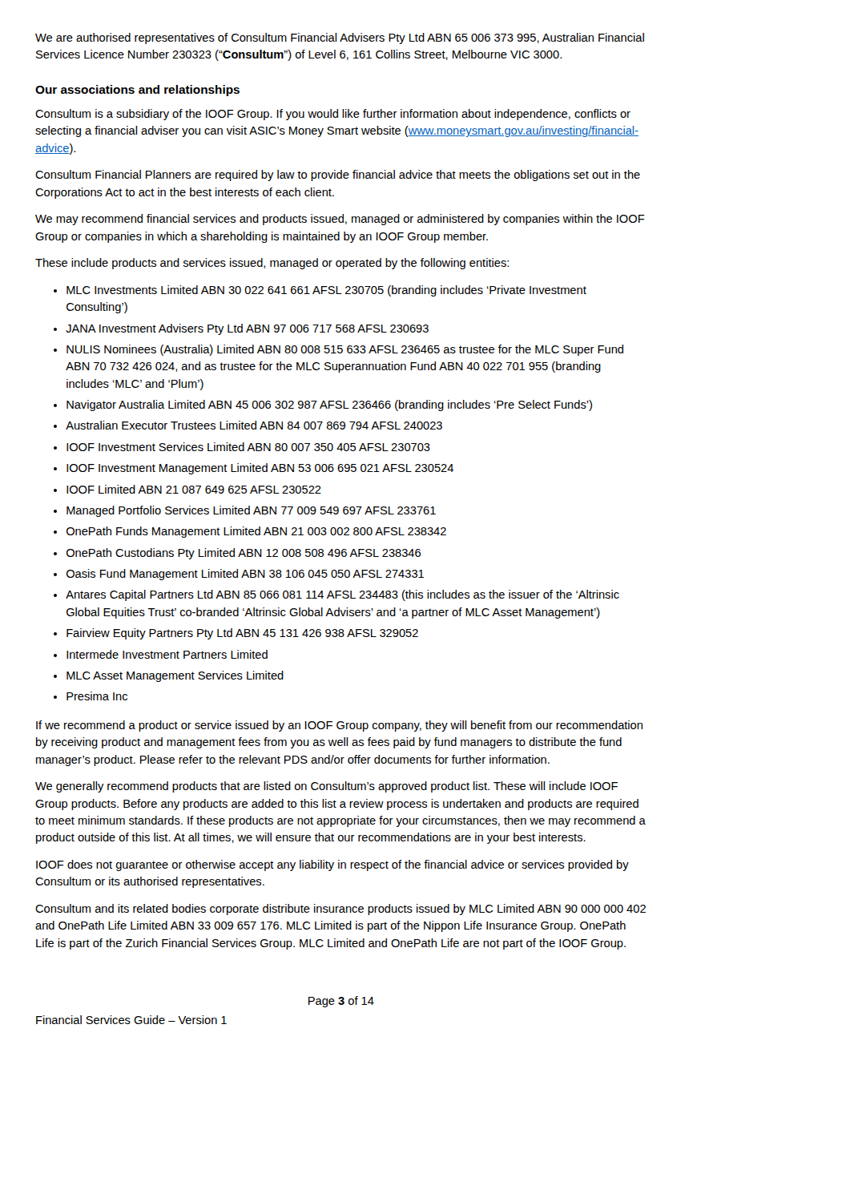We are authorised representatives of Consultum Financial Advisers Pty Ltd ABN 65 006 373 995, Australian Financial Services Licence Number 230323 (“Consultum”) of Level 6, 161 Collins Street, Melbourne VIC 3000.
Our associations and relationships
Consultum is a subsidiary of the IOOF Group. If you would like further information about independence, conflicts or selecting a financial adviser you can visit ASIC’s Money Smart website (www.moneysmart.gov.au/investing/financial-advice).
Consultum Financial Planners are required by law to provide financial advice that meets the obligations set out in the Corporations Act to act in the best interests of each client.
We may recommend financial services and products issued, managed or administered by companies within the IOOF Group or companies in which a shareholding is maintained by an IOOF Group member.
These include products and services issued, managed or operated by the following entities:
MLC Investments Limited ABN 30 022 641 661 AFSL 230705 (branding includes ‘Private Investment Consulting’)
JANA Investment Advisers Pty Ltd ABN 97 006 717 568 AFSL 230693
NULIS Nominees (Australia) Limited ABN 80 008 515 633 AFSL 236465 as trustee for the MLC Super Fund ABN 70 732 426 024, and as trustee for the MLC Superannuation Fund ABN 40 022 701 955 (branding includes ‘MLC’ and ‘Plum’)
Navigator Australia Limited ABN 45 006 302 987 AFSL 236466 (branding includes ‘Pre Select Funds’)
Australian Executor Trustees Limited ABN 84 007 869 794 AFSL 240023
IOOF Investment Services Limited ABN 80 007 350 405 AFSL 230703
IOOF Investment Management Limited ABN 53 006 695 021 AFSL 230524
IOOF Limited ABN 21 087 649 625 AFSL 230522
Managed Portfolio Services Limited ABN 77 009 549 697 AFSL 233761
OnePath Funds Management Limited ABN 21 003 002 800 AFSL 238342
OnePath Custodians Pty Limited ABN 12 008 508 496 AFSL 238346
Oasis Fund Management Limited ABN 38 106 045 050 AFSL 274331
Antares Capital Partners Ltd ABN 85 066 081 114 AFSL 234483 (this includes as the issuer of the ‘Altrinsic Global Equities Trust’ co-branded ‘Altrinsic Global Advisers’ and ‘a partner of MLC Asset Management’)
Fairview Equity Partners Pty Ltd ABN 45 131 426 938 AFSL 329052
Intermede Investment Partners Limited
MLC Asset Management Services Limited
Presima Inc
If we recommend a product or service issued by an IOOF Group company, they will benefit from our recommendation by receiving product and management fees from you as well as fees paid by fund managers to distribute the fund manager’s product. Please refer to the relevant PDS and/or offer documents for further information.
We generally recommend products that are listed on Consultum’s approved product list. These will include IOOF Group products. Before any products are added to this list a review process is undertaken and products are required to meet minimum standards. If these products are not appropriate for your circumstances, then we may recommend a product outside of this list. At all times, we will ensure that our recommendations are in your best interests.
IOOF does not guarantee or otherwise accept any liability in respect of the financial advice or services provided by Consultum or its authorised representatives.
Consultum and its related bodies corporate distribute insurance products issued by MLC Limited ABN 90 000 000 402 and OnePath Life Limited ABN 33 009 657 176. MLC Limited is part of the Nippon Life Insurance Group. OnePath Life is part of the Zurich Financial Services Group. MLC Limited and OnePath Life are not part of the IOOF Group.
Page 3 of 14
Financial Services Guide – Version 1